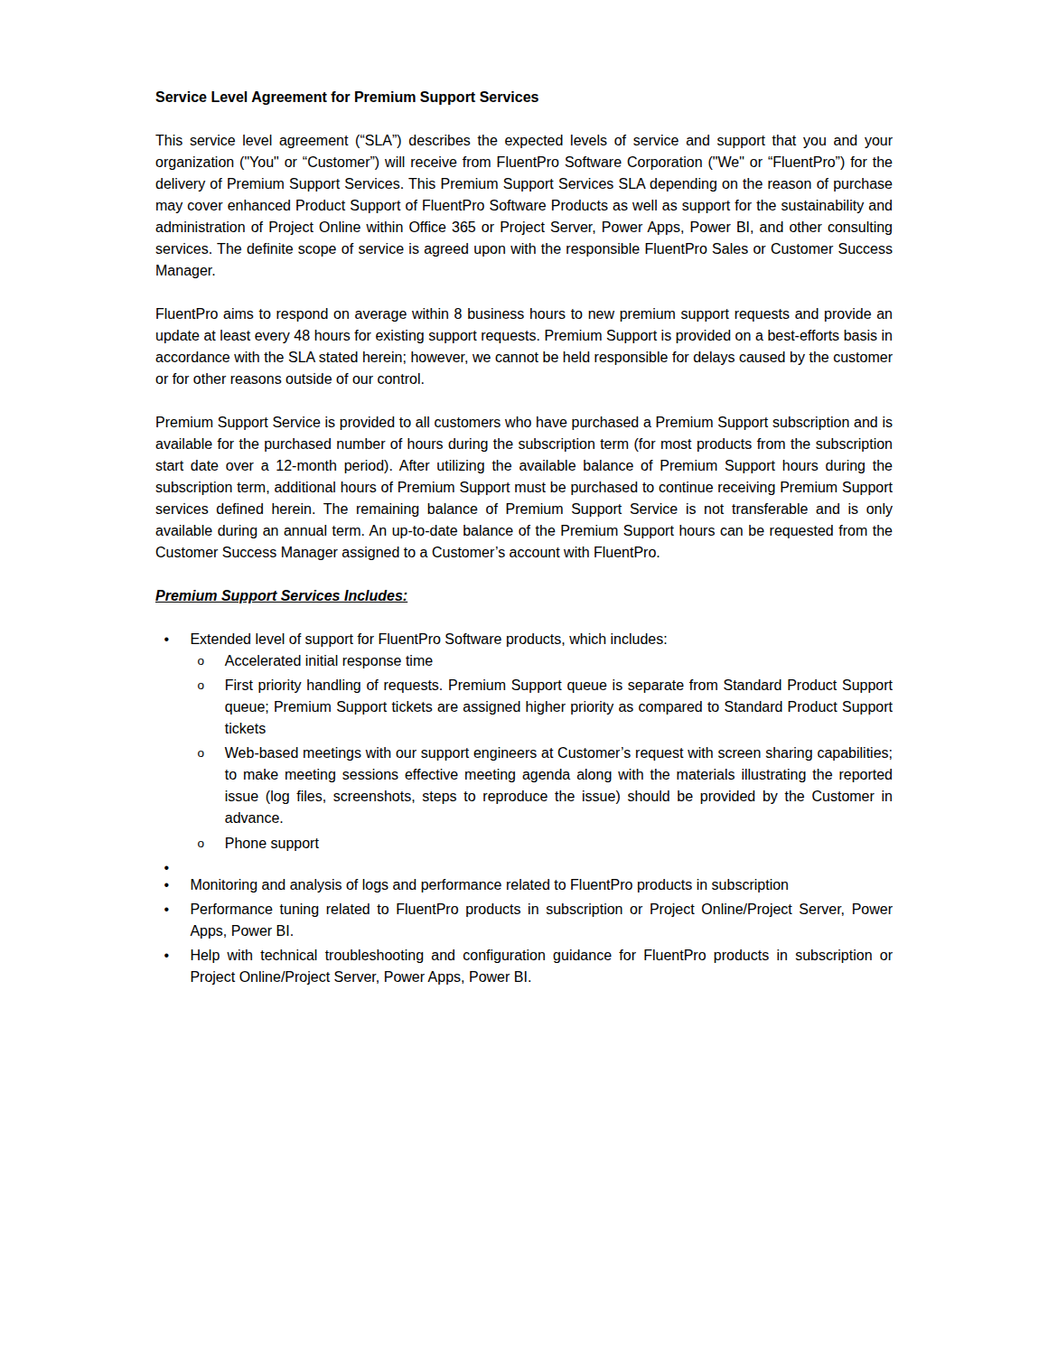Service Level Agreement for Premium Support Services
This service level agreement (“SLA”) describes the expected levels of service and support that you and your organization ("You" or “Customer”) will receive from FluentPro Software Corporation ("We" or “FluentPro”) for the delivery of Premium Support Services. This Premium Support Services SLA depending on the reason of purchase may cover enhanced Product Support of FluentPro Software Products as well as support for the sustainability and administration of Project Online within Office 365 or Project Server, Power Apps, Power BI, and other consulting services. The definite scope of service is agreed upon with the responsible FluentPro Sales or Customer Success Manager.
FluentPro aims to respond on average within 8 business hours to new premium support requests and provide an update at least every 48 hours for existing support requests. Premium Support is provided on a best-efforts basis in accordance with the SLA stated herein; however, we cannot be held responsible for delays caused by the customer or for other reasons outside of our control.
Premium Support Service is provided to all customers who have purchased a Premium Support subscription and is available for the purchased number of hours during the subscription term (for most products from the subscription start date over a 12-month period). After utilizing the available balance of Premium Support hours during the subscription term, additional hours of Premium Support must be purchased to continue receiving Premium Support services defined herein. The remaining balance of Premium Support Service is not transferable and is only available during an annual term. An up-to-date balance of the Premium Support hours can be requested from the Customer Success Manager assigned to a Customer’s account with FluentPro.
Premium Support Services Includes:
Extended level of support for FluentPro Software products, which includes:
Accelerated initial response time
First priority handling of requests. Premium Support queue is separate from Standard Product Support queue; Premium Support tickets are assigned higher priority as compared to Standard Product Support tickets
Web-based meetings with our support engineers at Customer’s request with screen sharing capabilities; to make meeting sessions effective meeting agenda along with the materials illustrating the reported issue (log files, screenshots, steps to reproduce the issue) should be provided by the Customer in advance.
Phone support
Monitoring and analysis of logs and performance related to FluentPro products in subscription
Performance tuning related to FluentPro products in subscription or Project Online/Project Server, Power Apps, Power BI.
Help with technical troubleshooting and configuration guidance for FluentPro products in subscription or Project Online/Project Server, Power Apps, Power BI.